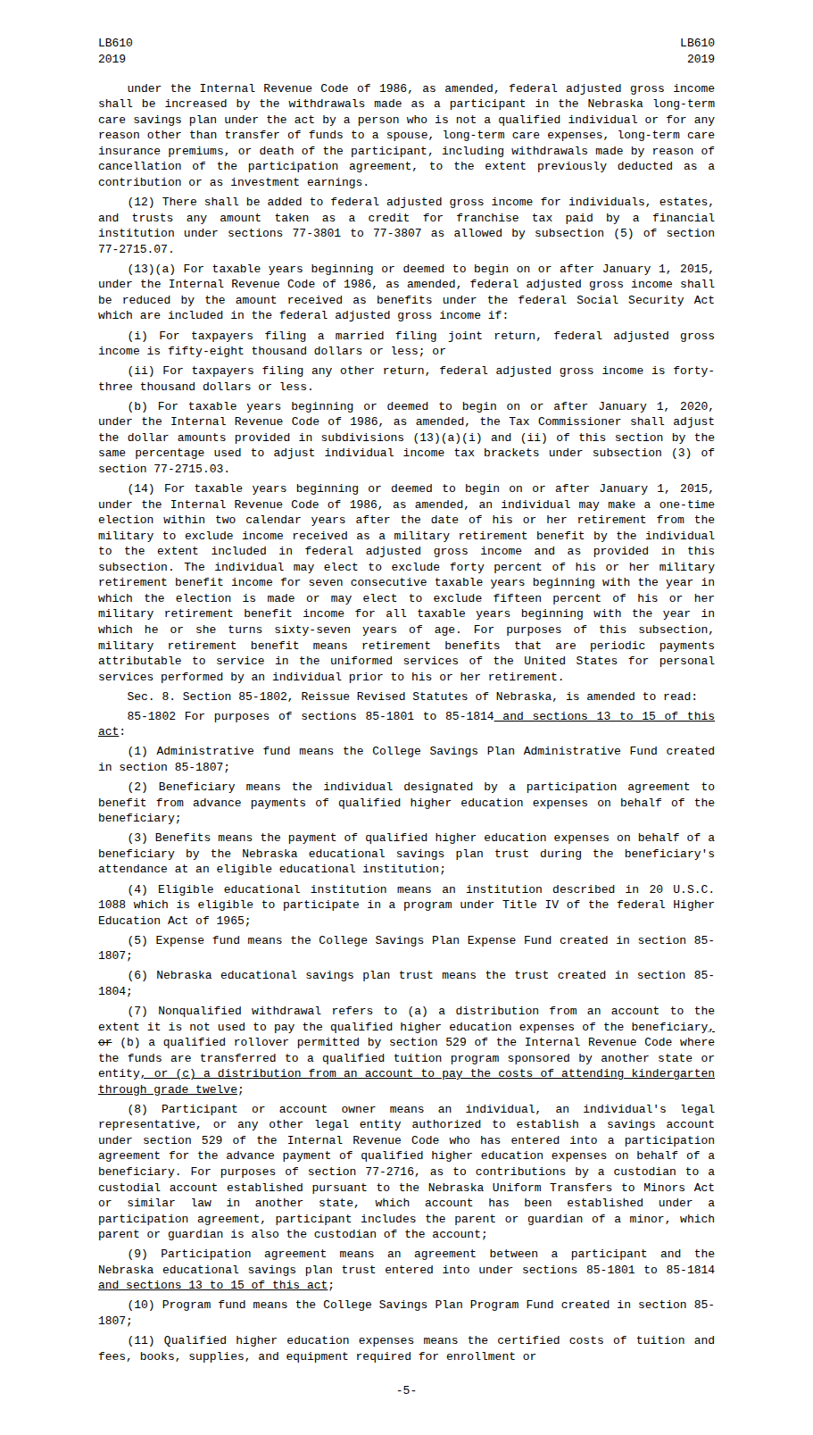LB610
2019
LB610
2019
under the Internal Revenue Code of 1986, as amended, federal adjusted gross income shall be increased by the withdrawals made as a participant in the Nebraska long-term care savings plan under the act by a person who is not a qualified individual or for any reason other than transfer of funds to a spouse, long-term care expenses, long-term care insurance premiums, or death of the participant, including withdrawals made by reason of cancellation of the participation agreement, to the extent previously deducted as a contribution or as investment earnings.
(12) There shall be added to federal adjusted gross income for individuals, estates, and trusts any amount taken as a credit for franchise tax paid by a financial institution under sections 77-3801 to 77-3807 as allowed by subsection (5) of section 77-2715.07.
(13)(a) For taxable years beginning or deemed to begin on or after January 1, 2015, under the Internal Revenue Code of 1986, as amended, federal adjusted gross income shall be reduced by the amount received as benefits under the federal Social Security Act which are included in the federal adjusted gross income if:
(i) For taxpayers filing a married filing joint return, federal adjusted gross income is fifty-eight thousand dollars or less; or
(ii) For taxpayers filing any other return, federal adjusted gross income is forty-three thousand dollars or less.
(b) For taxable years beginning or deemed to begin on or after January 1, 2020, under the Internal Revenue Code of 1986, as amended, the Tax Commissioner shall adjust the dollar amounts provided in subdivisions (13)(a)(i) and (ii) of this section by the same percentage used to adjust individual income tax brackets under subsection (3) of section 77-2715.03.
(14) For taxable years beginning or deemed to begin on or after January 1, 2015, under the Internal Revenue Code of 1986, as amended, an individual may make a one-time election within two calendar years after the date of his or her retirement from the military to exclude income received as a military retirement benefit by the individual to the extent included in federal adjusted gross income and as provided in this subsection. The individual may elect to exclude forty percent of his or her military retirement benefit income for seven consecutive taxable years beginning with the year in which the election is made or may elect to exclude fifteen percent of his or her military retirement benefit income for all taxable years beginning with the year in which he or she turns sixty-seven years of age. For purposes of this subsection, military retirement benefit means retirement benefits that are periodic payments attributable to service in the uniformed services of the United States for personal services performed by an individual prior to his or her retirement.
Sec. 8. Section 85-1802, Reissue Revised Statutes of Nebraska, is amended to read:
85-1802 For purposes of sections 85-1801 to 85-1814 and sections 13 to 15 of this act:
(1) Administrative fund means the College Savings Plan Administrative Fund created in section 85-1807;
(2) Beneficiary means the individual designated by a participation agreement to benefit from advance payments of qualified higher education expenses on behalf of the beneficiary;
(3) Benefits means the payment of qualified higher education expenses on behalf of a beneficiary by the Nebraska educational savings plan trust during the beneficiary's attendance at an eligible educational institution;
(4) Eligible educational institution means an institution described in 20 U.S.C. 1088 which is eligible to participate in a program under Title IV of the federal Higher Education Act of 1965;
(5) Expense fund means the College Savings Plan Expense Fund created in section 85-1807;
(6) Nebraska educational savings plan trust means the trust created in section 85-1804;
(7) Nonqualified withdrawal refers to (a) a distribution from an account to the extent it is not used to pay the qualified higher education expenses of the beneficiary, or (b) a qualified rollover permitted by section 529 of the Internal Revenue Code where the funds are transferred to a qualified tuition program sponsored by another state or entity, or (c) a distribution from an account to pay the costs of attending kindergarten through grade twelve;
(8) Participant or account owner means an individual, an individual's legal representative, or any other legal entity authorized to establish a savings account under section 529 of the Internal Revenue Code who has entered into a participation agreement for the advance payment of qualified higher education expenses on behalf of a beneficiary. For purposes of section 77-2716, as to contributions by a custodian to a custodial account established pursuant to the Nebraska Uniform Transfers to Minors Act or similar law in another state, which account has been established under a participation agreement, participant includes the parent or guardian of a minor, which parent or guardian is also the custodian of the account;
(9) Participation agreement means an agreement between a participant and the Nebraska educational savings plan trust entered into under sections 85-1801 to 85-1814 and sections 13 to 15 of this act;
(10) Program fund means the College Savings Plan Program Fund created in section 85-1807;
(11) Qualified higher education expenses means the certified costs of tuition and fees, books, supplies, and equipment required for enrollment or
-5-